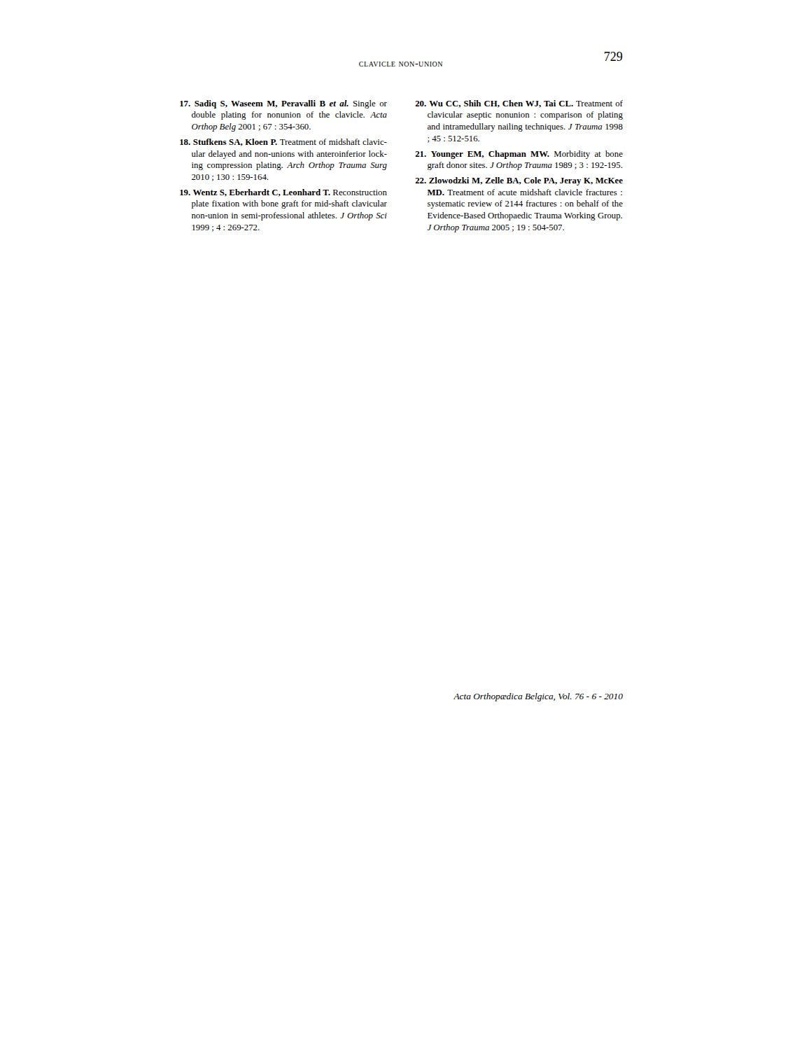clavicle non-union 729
17. Sadiq S, Waseem M, Peravalli B et al. Single or double plating for nonunion of the clavicle. Acta Orthop Belg 2001 ; 67 : 354-360.
18. Stufkens SA, Kloen P. Treatment of midshaft clavicular delayed and non-unions with anteroinferior locking compression plating. Arch Orthop Trauma Surg 2010 ; 130 : 159-164.
19. Wentz S, Eberhardt C, Leonhard T. Reconstruction plate fixation with bone graft for mid-shaft clavicular non-union in semi-professional athletes. J Orthop Sci 1999 ; 4 : 269-272.
20. Wu CC, Shih CH, Chen WJ, Tai CL. Treatment of clavicular aseptic nonunion : comparison of plating and intramedullary nailing techniques. J Trauma 1998 ; 45 : 512-516.
21. Younger EM, Chapman MW. Morbidity at bone graft donor sites. J Orthop Trauma 1989 ; 3 : 192-195.
22. Zlowodzki M, Zelle BA, Cole PA, Jeray K, McKee MD. Treatment of acute midshaft clavicle fractures : systematic review of 2144 fractures : on behalf of the Evidence-Based Orthopaedic Trauma Working Group. J Orthop Trauma 2005 ; 19 : 504-507.
Acta Orthopædica Belgica, Vol. 76 - 6 - 2010